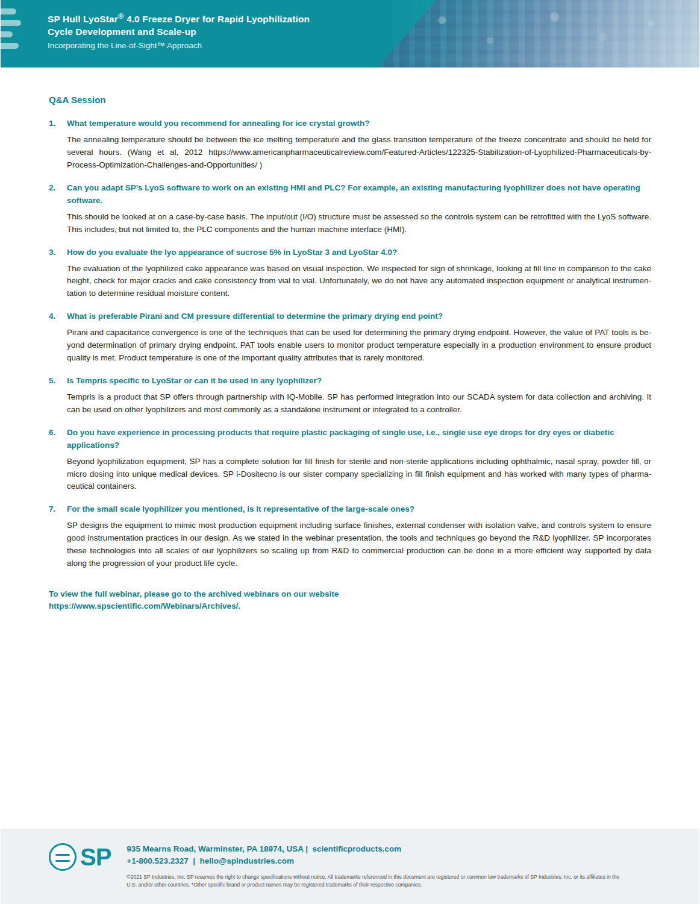SP Hull LyoStar® 4.0 Freeze Dryer for Rapid Lyophilization
Cycle Development and Scale-up
Incorporating the Line-of-Sight™ Approach
Q&A Session
What temperature would you recommend for annealing for ice crystal growth?
The annealing temperature should be between the ice melting temperature and the glass transition temperature of the freeze concentrate and should be held for several hours. (Wang et al, 2012 https://www.americanpharmaceuticalreview.com/Featured-Articles/122325-Stabilization-of-Lyophilized-Pharmaceuticals-by-Process-Optimization-Challenges-and-Opportunities/ )
Can you adapt SP’s LyoS software to work on an existing HMI and PLC? For example, an existing manufacturing lyophilizer does not have operating software.
This should be looked at on a case-by-case basis. The input/out (I/O) structure must be assessed so the controls system can be retrofitted with the LyoS software. This includes, but not limited to, the PLC components and the human machine interface (HMI).
How do you evaluate the lyo appearance of sucrose 5% in LyoStar 3 and LyoStar 4.0?
The evaluation of the lyophilized cake appearance was based on visual inspection. We inspected for sign of shrinkage, looking at fill line in comparison to the cake height, check for major cracks and cake consistency from vial to vial. Unfortunately, we do not have any automated inspection equipment or analytical instrumentation to determine residual moisture content.
What is preferable Pirani and CM pressure differential to determine the primary drying end point?
Pirani and capacitance convergence is one of the techniques that can be used for determining the primary drying endpoint. However, the value of PAT tools is beyond determination of primary drying endpoint. PAT tools enable users to monitor product temperature especially in a production environment to ensure product quality is met. Product temperature is one of the important quality attributes that is rarely monitored.
Is Tempris specific to LyoStar or can it be used in any lyophilizer?
Tempris is a product that SP offers through partnership with IQ-Mobile. SP has performed integration into our SCADA system for data collection and archiving. It can be used on other lyophilizers and most commonly as a standalone instrument or integrated to a controller.
Do you have experience in processing products that require plastic packaging of single use, i.e., single use eye drops for dry eyes or diabetic applications?
Beyond lyophilization equipment, SP has a complete solution for fill finish for sterile and non-sterile applications including ophthalmic, nasal spray, powder fill, or micro dosing into unique medical devices. SP i-Dositecno is our sister company specializing in fill finish equipment and has worked with many types of pharmaceutical containers.
For the small scale lyophilizer you mentioned, is it representative of the large-scale ones?
SP designs the equipment to mimic most production equipment including surface finishes, external condenser with isolation valve, and controls system to ensure good instrumentation practices in our design. As we stated in the webinar presentation, the tools and techniques go beyond the R&D lyophilizer. SP incorporates these technologies into all scales of our lyophilizers so scaling up from R&D to commercial production can be done in a more efficient way supported by data along the progression of your product life cycle.
To view the full webinar, please go to the archived webinars on our website
https://www.spscientific.com/Webinars/Archives/.
SP
935 Mearns Road, Warminster, PA 18974, USA | scientificproducts.com
+1-800.523.2327 | hello@spindustries.com
©2021 SP Industries, Inc. SP reserves the right to change specifications without notice. All trademarks referenced in this document are registered or common law trademarks of SP Industries, Inc. or its affiliates in the U.S. and/or other countries. *Other specific brand or product names may be registered trademarks of their respective companies.